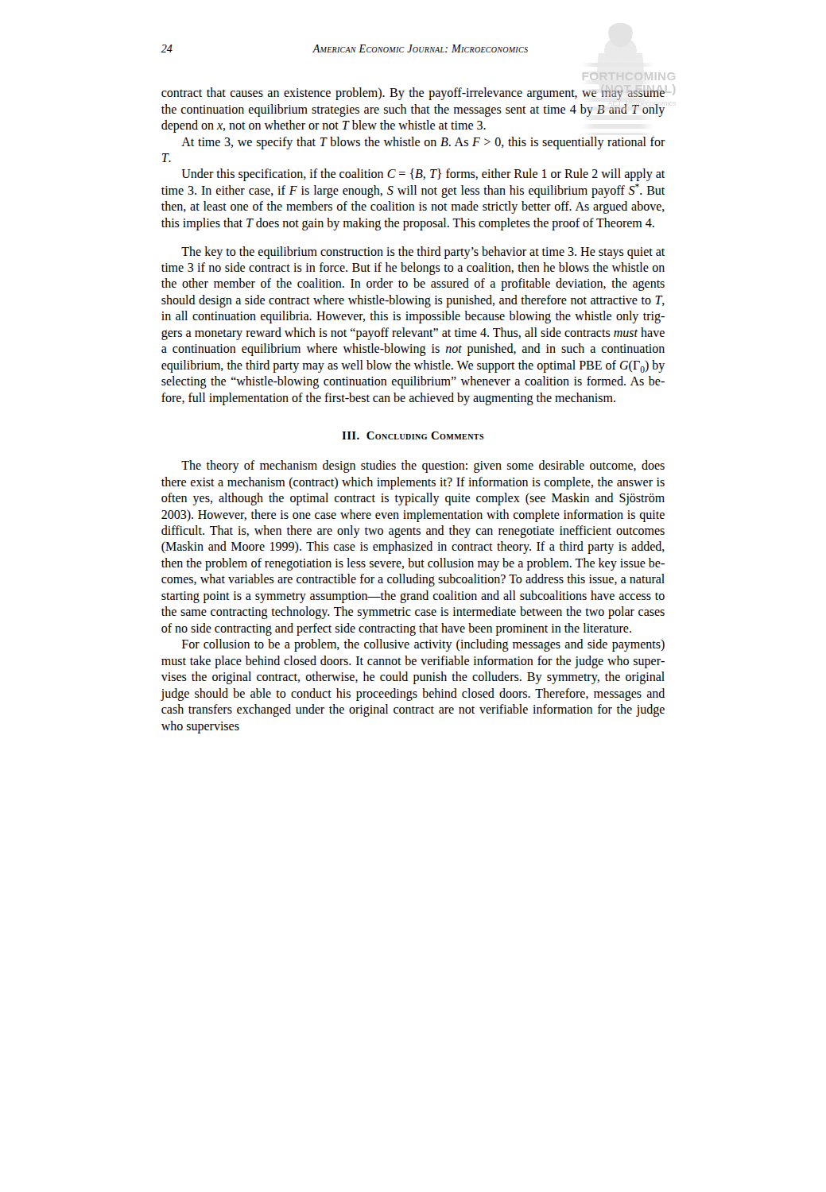FORTHCOMING
(NOT FINAL)
AEJ: Microeconomics
24 American Economic Journal: Microeconomics
contract that causes an existence problem). By the payoff-irrelevance argument, we may assume the continuation equilibrium strategies are such that the messages sent at time 4 by B and T only depend on x, not on whether or not T blew the whistle at time 3.
At time 3, we specify that T blows the whistle on B. As F > 0, this is sequentially rational for T.
Under this specification, if the coalition C = {B, T} forms, either Rule 1 or Rule 2 will apply at time 3. In either case, if F is large enough, S will not get less than his equilibrium payoff S*. But then, at least one of the members of the coalition is not made strictly better off. As argued above, this implies that T does not gain by making the proposal. This completes the proof of Theorem 4.
The key to the equilibrium construction is the third party’s behavior at time 3. He stays quiet at time 3 if no side contract is in force. But if he belongs to a coalition, then he blows the whistle on the other member of the coalition. In order to be assured of a profitable deviation, the agents should design a side contract where whistle-blowing is punished, and therefore not attractive to T, in all continuation equilibria. However, this is impossible because blowing the whistle only triggers a monetary reward which is not “payoff relevant” at time 4. Thus, all side contracts must have a continuation equilibrium where whistle-blowing is not punished, and in such a continuation equilibrium, the third party may as well blow the whistle. We support the optimal PBE of G(Γ0) by selecting the “whistle-blowing continuation equilibrium” whenever a coalition is formed. As before, full implementation of the first-best can be achieved by augmenting the mechanism.
III. Concluding Comments
The theory of mechanism design studies the question: given some desirable outcome, does there exist a mechanism (contract) which implements it? If information is complete, the answer is often yes, although the optimal contract is typically quite complex (see Maskin and Sjöström 2003). However, there is one case where even implementation with complete information is quite difficult. That is, when there are only two agents and they can renegotiate inefficient outcomes (Maskin and Moore 1999). This case is emphasized in contract theory. If a third party is added, then the problem of renegotiation is less severe, but collusion may be a problem. The key issue becomes, what variables are contractible for a colluding subcoalition? To address this issue, a natural starting point is a symmetry assumption—the grand coalition and all subcoalitions have access to the same contracting technology. The symmetric case is intermediate between the two polar cases of no side contracting and perfect side contracting that have been prominent in the literature.
For collusion to be a problem, the collusive activity (including messages and side payments) must take place behind closed doors. It cannot be verifiable information for the judge who supervises the original contract, otherwise, he could punish the colluders. By symmetry, the original judge should be able to conduct his proceedings behind closed doors. Therefore, messages and cash transfers exchanged under the original contract are not verifiable information for the judge who supervises